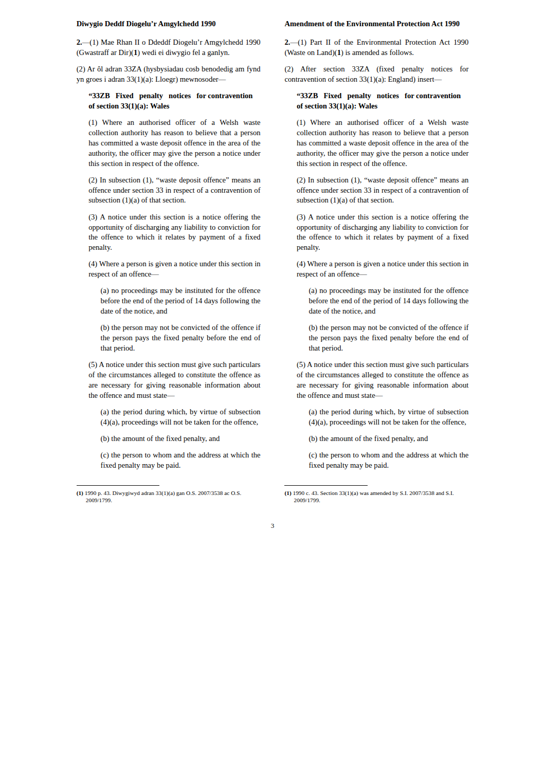Diwygio Deddf Diogelu’r Amgylchedd 1990
2.—(1) Mae Rhan II o Ddeddf Diogelu’r Amgylchedd 1990 (Gwastraff ar Dir)(1) wedi ei diwygio fel a ganlyn.
(2) Ar ôl adran 33ZA (hysbysiadau cosb benodedig am fynd yn groes i adran 33(1)(a): Lloegr) mewnosoder—
“33ZB Fixed penalty notices for contravention of section 33(1)(a): Wales
(1) Where an authorised officer of a Welsh waste collection authority has reason to believe that a person has committed a waste deposit offence in the area of the authority, the officer may give the person a notice under this section in respect of the offence.
(2) In subsection (1), “waste deposit offence” means an offence under section 33 in respect of a contravention of subsection (1)(a) of that section.
(3) A notice under this section is a notice offering the opportunity of discharging any liability to conviction for the offence to which it relates by payment of a fixed penalty.
(4) Where a person is given a notice under this section in respect of an offence—
(a) no proceedings may be instituted for the offence before the end of the period of 14 days following the date of the notice, and
(b) the person may not be convicted of the offence if the person pays the fixed penalty before the end of that period.
(5) A notice under this section must give such particulars of the circumstances alleged to constitute the offence as are necessary for giving reasonable information about the offence and must state—
(a) the period during which, by virtue of subsection (4)(a), proceedings will not be taken for the offence,
(b) the amount of the fixed penalty, and
(c) the person to whom and the address at which the fixed penalty may be paid.
(1) 1990 p. 43. Diwygiwyd adran 33(1)(a) gan O.S. 2007/3538 ac O.S. 2009/1799.
Amendment of the Environmental Protection Act 1990
2.—(1) Part II of the Environmental Protection Act 1990 (Waste on Land)(1) is amended as follows.
(2) After section 33ZA (fixed penalty notices for contravention of section 33(1)(a): England) insert—
“33ZB Fixed penalty notices for contravention of section 33(1)(a): Wales
(1) Where an authorised officer of a Welsh waste collection authority has reason to believe that a person has committed a waste deposit offence in the area of the authority, the officer may give the person a notice under this section in respect of the offence.
(2) In subsection (1), “waste deposit offence” means an offence under section 33 in respect of a contravention of subsection (1)(a) of that section.
(3) A notice under this section is a notice offering the opportunity of discharging any liability to conviction for the offence to which it relates by payment of a fixed penalty.
(4) Where a person is given a notice under this section in respect of an offence—
(a) no proceedings may be instituted for the offence before the end of the period of 14 days following the date of the notice, and
(b) the person may not be convicted of the offence if the person pays the fixed penalty before the end of that period.
(5) A notice under this section must give such particulars of the circumstances alleged to constitute the offence as are necessary for giving reasonable information about the offence and must state—
(a) the period during which, by virtue of subsection (4)(a), proceedings will not be taken for the offence,
(b) the amount of the fixed penalty, and
(c) the person to whom and the address at which the fixed penalty may be paid.
(1) 1990 c. 43. Section 33(1)(a) was amended by S.I. 2007/3538 and S.I. 2009/1799.
3